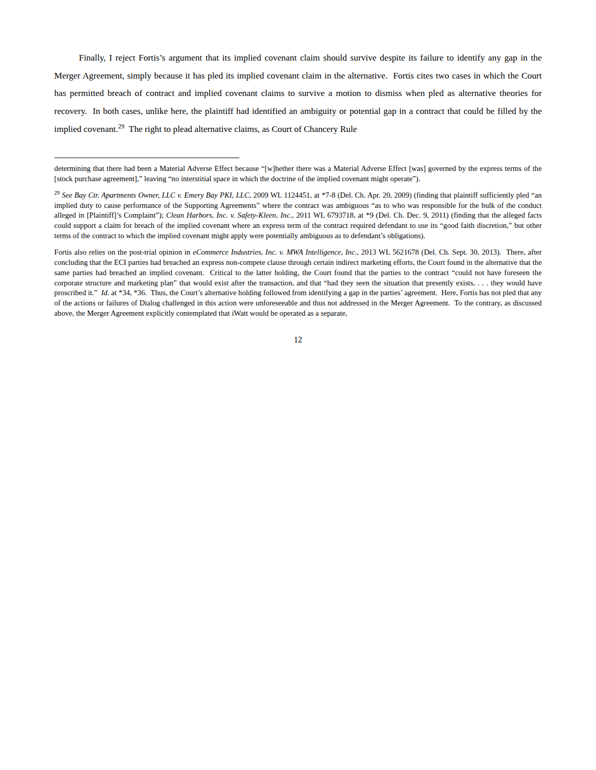Finally, I reject Fortis’s argument that its implied covenant claim should survive despite its failure to identify any gap in the Merger Agreement, simply because it has pled its implied covenant claim in the alternative. Fortis cites two cases in which the Court has permitted breach of contract and implied covenant claims to survive a motion to dismiss when pled as alternative theories for recovery. In both cases, unlike here, the plaintiff had identified an ambiguity or potential gap in a contract that could be filled by the implied covenant.29 The right to plead alternative claims, as Court of Chancery Rule
determining that there had been a Material Adverse Effect because “[w]hether there was a Material Adverse Effect [was] governed by the express terms of the [stock purchase agreement],” leaving “no interstitial space in which the doctrine of the implied covenant might operate”).
29 See Bay Ctr. Apartments Owner, LLC v. Emery Bay PKI, LLC, 2009 WL 1124451, at *7-8 (Del. Ch. Apr. 20, 2009) (finding that plaintiff sufficiently pled “an implied duty to cause performance of the Supporting Agreements” where the contract was ambiguous “as to who was responsible for the bulk of the conduct alleged in [Plaintiff]’s Complaint”); Clean Harbors, Inc. v. Safety-Kleen, Inc., 2011 WL 6793718, at *9 (Del. Ch. Dec. 9, 2011) (finding that the alleged facts could support a claim for breach of the implied covenant where an express term of the contract required defendant to use its “good faith discretion,” but other terms of the contract to which the implied covenant might apply were potentially ambiguous as to defendant’s obligations).
Fortis also relies on the post-trial opinion in eCommerce Industries, Inc. v. MWA Intelligence, Inc., 2013 WL 5621678 (Del. Ch. Sept. 30, 2013). There, after concluding that the ECI parties had breached an express non-compete clause through certain indirect marketing efforts, the Court found in the alternative that the same parties had breached an implied covenant. Critical to the latter holding, the Court found that the parties to the contract “could not have foreseen the corporate structure and marketing plan” that would exist after the transaction, and that “had they seen the situation that presently exists, . . . they would have proscribed it.” Id. at *34, *36. Thus, the Court’s alternative holding followed from identifying a gap in the parties’ agreement. Here, Fortis has not pled that any of the actions or failures of Dialog challenged in this action were unforeseeable and thus not addressed in the Merger Agreement. To the contrary, as discussed above, the Merger Agreement explicitly contemplated that iWatt would be operated as a separate,
12